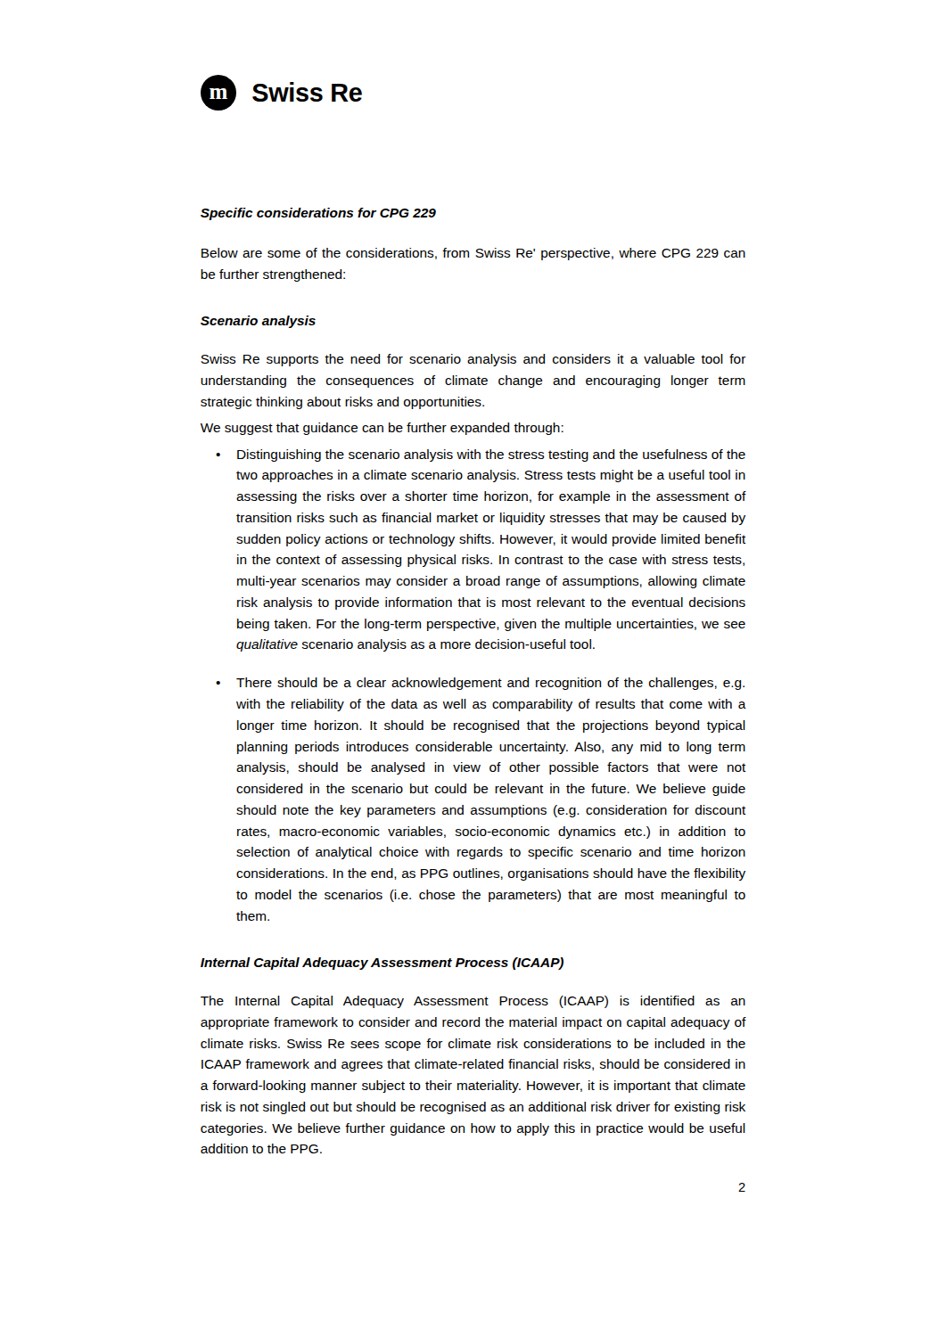m
Swiss Re
Specific considerations for CPG 229
Below are some of the considerations, from Swiss Re' perspective, where CPG 229 can be further strengthened:
Scenario analysis
Swiss Re supports the need for scenario analysis and considers it a valuable tool for understanding the consequences of climate change and encouraging longer term strategic thinking about risks and opportunities.
We suggest that guidance can be further expanded through:
Distinguishing the scenario analysis with the stress testing and the usefulness of the two approaches in a climate scenario analysis. Stress tests might be a useful tool in assessing the risks over a shorter time horizon, for example in the assessment of transition risks such as financial market or liquidity stresses that may be caused by sudden policy actions or technology shifts. However, it would provide limited benefit in the context of assessing physical risks. In contrast to the case with stress tests, multi-year scenarios may consider a broad range of assumptions, allowing climate risk analysis to provide information that is most relevant to the eventual decisions being taken. For the long-term perspective, given the multiple uncertainties, we see qualitative scenario analysis as a more decision-useful tool.
There should be a clear acknowledgement and recognition of the challenges, e.g. with the reliability of the data as well as comparability of results that come with a longer time horizon. It should be recognised that the projections beyond typical planning periods introduces considerable uncertainty. Also, any mid to long term analysis, should be analysed in view of other possible factors that were not considered in the scenario but could be relevant in the future. We believe guide should note the key parameters and assumptions (e.g. consideration for discount rates, macro-economic variables, socio-economic dynamics etc.) in addition to selection of analytical choice with regards to specific scenario and time horizon considerations. In the end, as PPG outlines, organisations should have the flexibility to model the scenarios (i.e. chose the parameters) that are most meaningful to them.
Internal Capital Adequacy Assessment Process (ICAAP)
The Internal Capital Adequacy Assessment Process (ICAAP) is identified as an appropriate framework to consider and record the material impact on capital adequacy of climate risks. Swiss Re sees scope for climate risk considerations to be included in the ICAAP framework and agrees that climate-related financial risks, should be considered in a forward-looking manner subject to their materiality. However, it is important that climate risk is not singled out but should be recognised as an additional risk driver for existing risk categories. We believe further guidance on how to apply this in practice would be useful addition to the PPG.
2